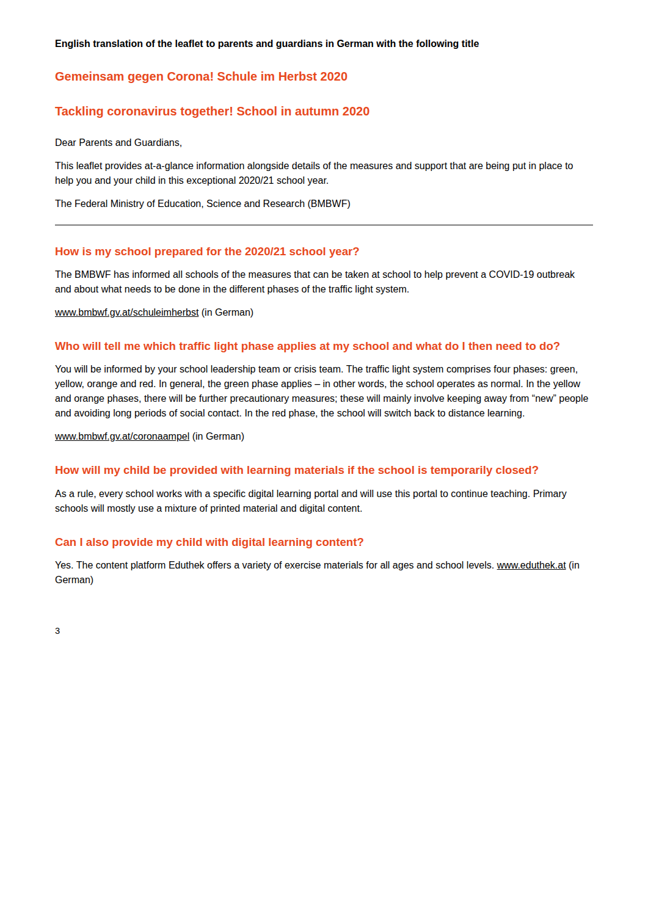English translation of the leaflet to parents and guardians in German with the following title
Gemeinsam gegen Corona! Schule im Herbst 2020
Tackling coronavirus together! School in autumn 2020
Dear Parents and Guardians,
This leaflet provides at-a-glance information alongside details of the measures and support that are being put in place to help you and your child in this exceptional 2020/21 school year.
The Federal Ministry of Education, Science and Research (BMBWF)
How is my school prepared for the 2020/21 school year?
The BMBWF has informed all schools of the measures that can be taken at school to help prevent a COVID-19 outbreak and about what needs to be done in the different phases of the traffic light system.
www.bmbwf.gv.at/schuleimherbst (in German)
Who will tell me which traffic light phase applies at my school and what do I then need to do?
You will be informed by your school leadership team or crisis team. The traffic light system comprises four phases: green, yellow, orange and red. In general, the green phase applies – in other words, the school operates as normal. In the yellow and orange phases, there will be further precautionary measures; these will mainly involve keeping away from “new” people and avoiding long periods of social contact. In the red phase, the school will switch back to distance learning.
www.bmbwf.gv.at/coronaampel (in German)
How will my child be provided with learning materials if the school is temporarily closed?
As a rule, every school works with a specific digital learning portal and will use this portal to continue teaching. Primary schools will mostly use a mixture of printed material and digital content.
Can I also provide my child with digital learning content?
Yes. The content platform Eduthek offers a variety of exercise materials for all ages and school levels. www.eduthek.at (in German)
3